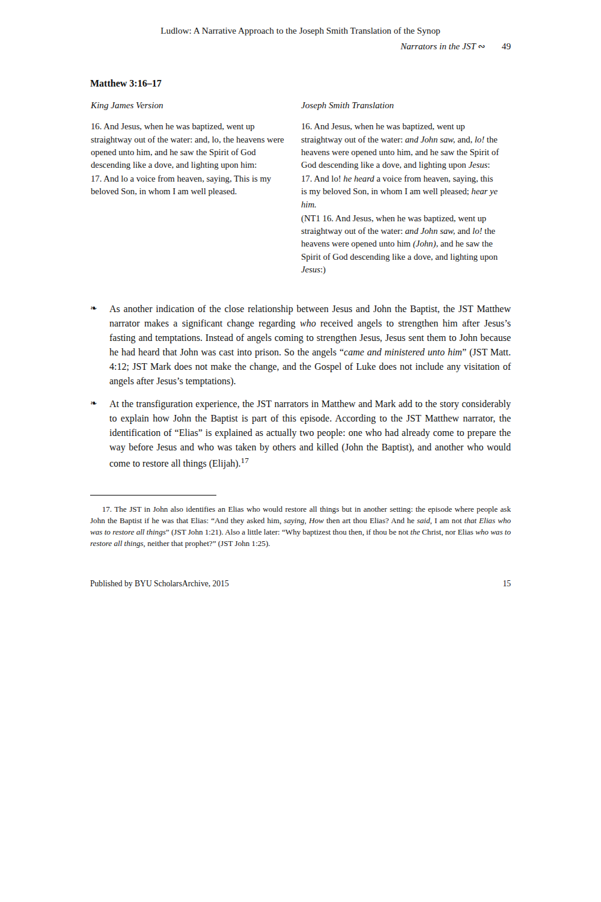Ludlow: A Narrative Approach to the Joseph Smith Translation of the Synop
Narrators in the JST ∾ 49
Matthew 3:16–17
| King James Version | Joseph Smith Translation |
| --- | --- |
| 16. And Jesus, when he was baptized, went up straightway out of the water: and, lo, the heavens were opened unto him, and he saw the Spirit of God descending like a dove, and lighting upon him: 17. And lo a voice from heaven, saying, This is my beloved Son, in whom I am well pleased. | 16. And Jesus, when he was baptized, went up straightway out of the water: and John saw, and, lo! the heavens were opened unto him, and he saw the Spirit of God descending like a dove, and lighting upon Jesus : 17. And lo! he heard a voice from heaven, saying, this is my beloved Son, in whom I am well pleased; hear ye him. (NT1 16. And Jesus, when he was baptized, went up straightway out of the water: and John saw, and lo! the heavens were opened unto him (John), and he saw the Spirit of God descending like a dove, and lighting upon Jesus :) |
As another indication of the close relationship between Jesus and John the Baptist, the JST Matthew narrator makes a significant change regarding who received angels to strengthen him after Jesus’s fasting and temptations. Instead of angels coming to strengthen Jesus, Jesus sent them to John because he had heard that John was cast into prison. So the angels “came and ministered unto him” (JST Matt. 4:12; JST Mark does not make the change, and the Gospel of Luke does not include any visitation of angels after Jesus’s temptations).
At the transfiguration experience, the JST narrators in Matthew and Mark add to the story considerably to explain how John the Baptist is part of this episode. According to the JST Matthew narrator, the identification of “Elias” is explained as actually two people: one who had already come to prepare the way before Jesus and who was taken by others and killed (John the Baptist), and another who would come to restore all things (Elijah).17
17. The JST in John also identifies an Elias who would restore all things but in another setting: the episode where people ask John the Baptist if he was that Elias: “And they asked him, saying, How then art thou Elias? And he said, I am not that Elias who was to restore all things” (JST John 1:21). Also a little later: “Why baptizest thou then, if thou be not the Christ, nor Elias who was to restore all things, neither that prophet?” (JST John 1:25).
Published by BYU ScholarsArchive, 2015 15